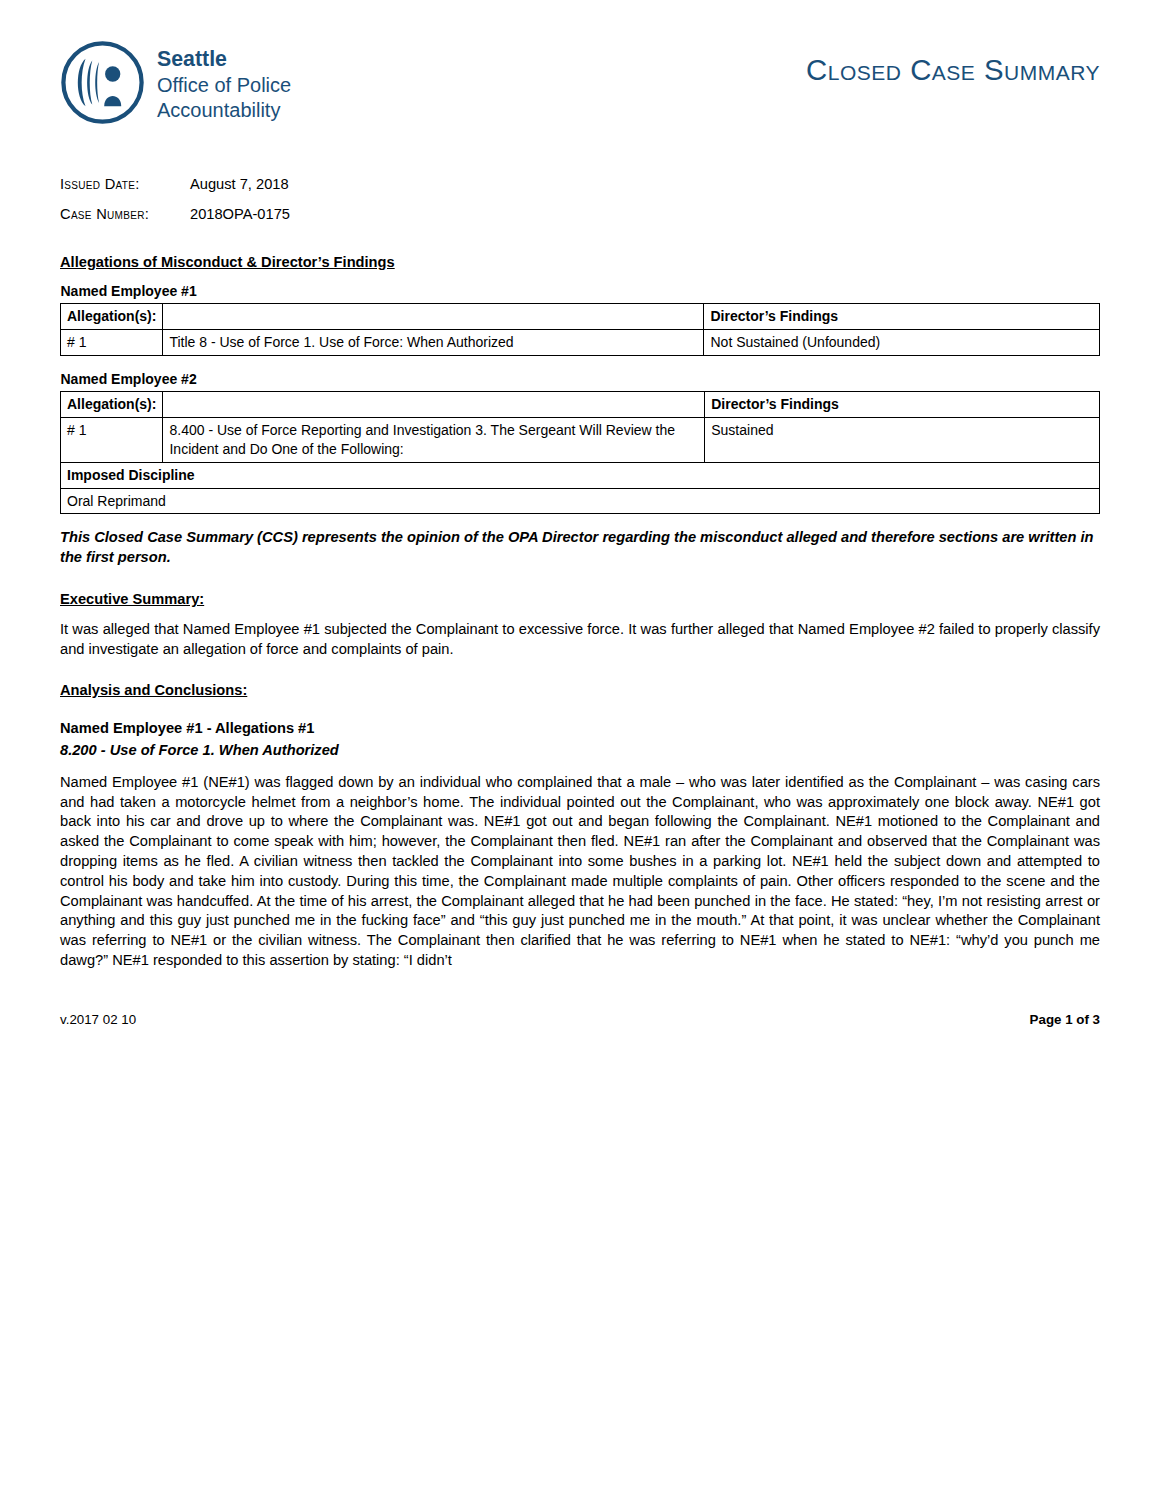Seattle Office of Police
Accountability
Closed Case Summary
Issued Date: August 7, 2018
Case Number: 2018OPA-0175
Allegations of Misconduct & Director’s Findings
| Named Employee #1 |
| Allegation(s): | | Director’s Findings |
| # 1 | Title 8 - Use of Force 1. Use of Force: When Authorized | Not Sustained (Unfounded) |
| Named Employee #2 |
| Allegation(s): | | Director’s Findings |
| # 1 | 8.400 - Use of Force Reporting and Investigation 3. The Sergeant Will Review the Incident and Do One of the Following: | Sustained |
| Imposed Discipline |
| Oral Reprimand |
This Closed Case Summary (CCS) represents the opinion of the OPA Director regarding the misconduct alleged and therefore sections are written in the first person.
Executive Summary:
It was alleged that Named Employee #1 subjected the Complainant to excessive force. It was further alleged that Named Employee #2 failed to properly classify and investigate an allegation of force and complaints of pain.
Analysis and Conclusions:
Named Employee #1 - Allegations #1
8.200 - Use of Force 1. When Authorized
Named Employee #1 (NE#1) was flagged down by an individual who complained that a male – who was later identified as the Complainant – was casing cars and had taken a motorcycle helmet from a neighbor’s home. The individual pointed out the Complainant, who was approximately one block away. NE#1 got back into his car and drove up to where the Complainant was. NE#1 got out and began following the Complainant. NE#1 motioned to the Complainant and asked the Complainant to come speak with him; however, the Complainant then fled. NE#1 ran after the Complainant and observed that the Complainant was dropping items as he fled. A civilian witness then tackled the Complainant into some bushes in a parking lot. NE#1 held the subject down and attempted to control his body and take him into custody. During this time, the Complainant made multiple complaints of pain. Other officers responded to the scene and the Complainant was handcuffed. At the time of his arrest, the Complainant alleged that he had been punched in the face. He stated: “hey, I’m not resisting arrest or anything and this guy just punched me in the fucking face” and “this guy just punched me in the mouth.” At that point, it was unclear whether the Complainant was referring to NE#1 or the civilian witness. The Complainant then clarified that he was referring to NE#1 when he stated to NE#1: “why’d you punch me dawg?” NE#1 responded to this assertion by stating: “I didn’t
v.2017 02 10 Page 1 of 3